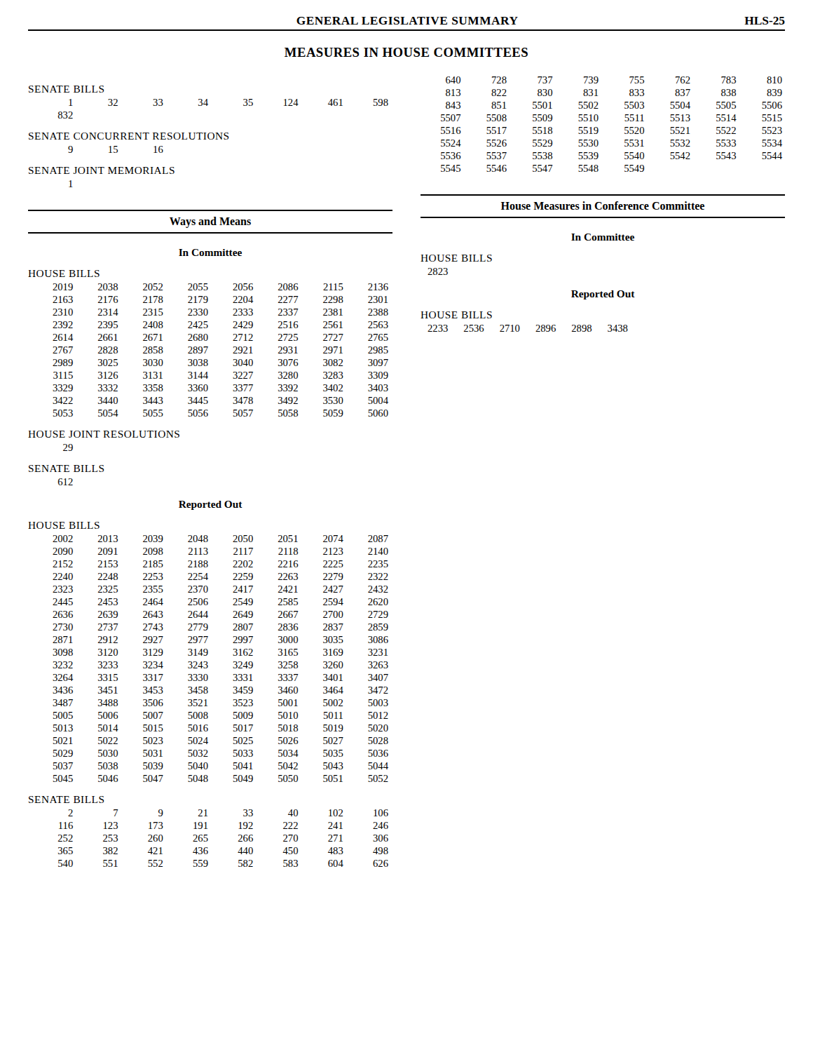GENERAL LEGISLATIVE SUMMARY
HLS-25
MEASURES IN HOUSE COMMITTEES
SENATE BILLS
132333435124461598 832
SENATE CONCURRENT RESOLUTIONS
91516
SENATE JOINT MEMORIALS
1
Ways and Means
In Committee
HOUSE BILLS
20192038205220552056208621152136 21632176217821792204227722982301 23102314231523302333233723812388 23922395240824252429251625612563 26142661267126802712272527272765 27672828285828972921293129712985 29893025303030383040307630823097 31153126313131443227328032833309 33293332335833603377339234023403 34223440344334453478349235305004 50535054505550565057505850595060
HOUSE JOINT RESOLUTIONS
29
SENATE BILLS
612
Reported Out
HOUSE BILLS
20022013203920482050205120742087 20902091209821132117211821232140 21522153218521882202221622252235 22402248225322542259226322792322 23232325235523702417242124272432 24452453246425062549258525942620 26362639264326442649266727002729 27302737274327792807283628372859 28712912292729772997300030353086 30983120312931493162316531693231 32323233323432433249325832603263 32643315331733303331333734013407 34363451345334583459346034643472 34873488350635213523500150025003 50055006500750085009501050115012 50135014501550165017501850195020 50215022502350245025502650275028 50295030503150325033503450355036 50375038503950405041504250435044 50455046504750485049505050515052
SENATE BILLS
279213340102106 116123173191192222241246 252253260265266270271306 365382421436440450483498 540551552559582583604626
640728737739755762783810 813822830831833837838839 843851550155025503550455055506 55075508550955105511551355145515 55165517551855195520552155225523 55245526552955305531553255335534 55365537553855395540554255435544 55455546554755485549
House Measures in Conference Committee
In Committee
HOUSE BILLS
2823
Reported Out
HOUSE BILLS
223325362710289628983438